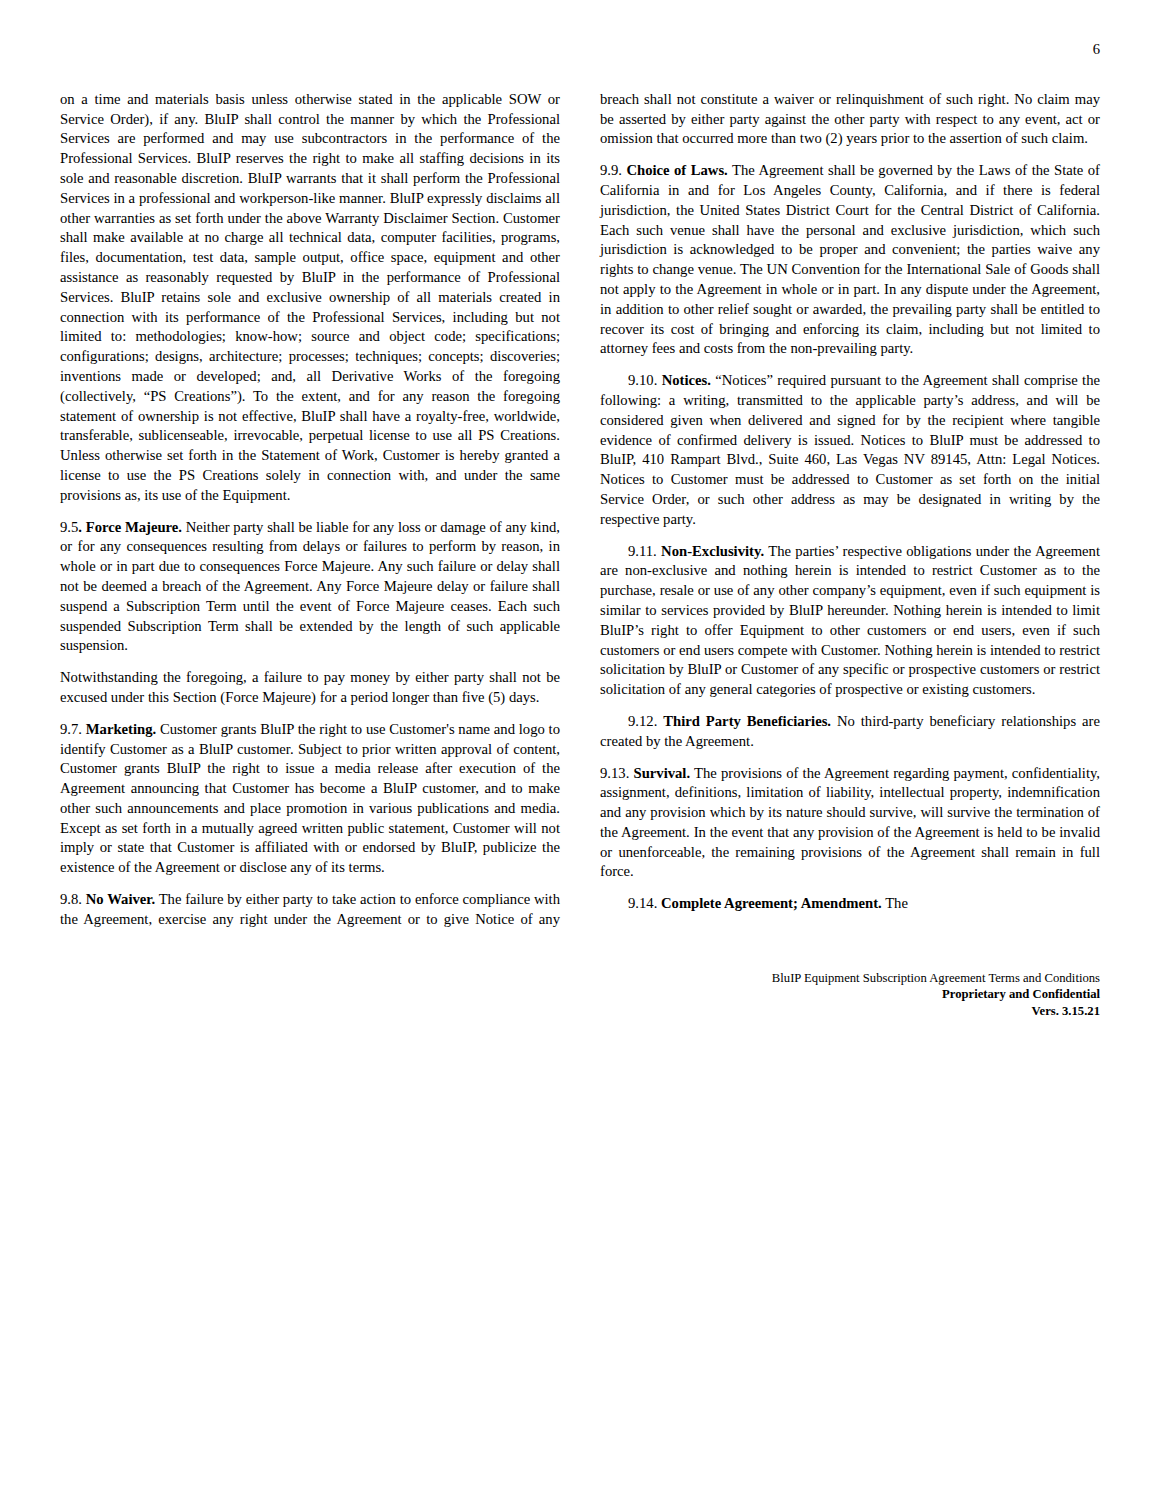6
on a time and materials basis unless otherwise stated in the applicable SOW or Service Order), if any. BluIP shall control the manner by which the Professional Services are performed and may use subcontractors in the performance of the Professional Services. BluIP reserves the right to make all staffing decisions in its sole and reasonable discretion. BluIP warrants that it shall perform the Professional Services in a professional and workperson-like manner. BluIP expressly disclaims all other warranties as set forth under the above Warranty Disclaimer Section. Customer shall make available at no charge all technical data, computer facilities, programs, files, documentation, test data, sample output, office space, equipment and other assistance as reasonably requested by BluIP in the performance of Professional Services. BluIP retains sole and exclusive ownership of all materials created in connection with its performance of the Professional Services, including but not limited to: methodologies; know-how; source and object code; specifications; configurations; designs, architecture; processes; techniques; concepts; discoveries; inventions made or developed; and, all Derivative Works of the foregoing (collectively, “PS Creations”). To the extent, and for any reason the foregoing statement of ownership is not effective, BluIP shall have a royalty-free, worldwide, transferable, sublicenseable, irrevocable, perpetual license to use all PS Creations. Unless otherwise set forth in the Statement of Work, Customer is hereby granted a license to use the PS Creations solely in connection with, and under the same provisions as, its use of the Equipment.
9.5. Force Majeure. Neither party shall be liable for any loss or damage of any kind, or for any consequences resulting from delays or failures to perform by reason, in whole or in part due to consequences Force Majeure. Any such failure or delay shall not be deemed a breach of the Agreement. Any Force Majeure delay or failure shall suspend a Subscription Term until the event of Force Majeure ceases. Each such suspended Subscription Term shall be extended by the length of such applicable suspension.
Notwithstanding the foregoing, a failure to pay money by either party shall not be excused under this Section (Force Majeure) for a period longer than five (5) days.
9.7. Marketing. Customer grants BluIP the right to use Customer's name and logo to identify Customer as a BluIP customer. Subject to prior written approval of content, Customer grants BluIP the right to issue a media release after execution of the Agreement announcing that Customer has become a BluIP customer, and to make other such announcements and place promotion in various publications and media. Except as set forth in a mutually agreed written public statement, Customer will not imply or state that Customer is affiliated with or endorsed by BluIP, publicize the existence of the Agreement or disclose any of its terms.
9.8. No Waiver. The failure by either party to take action to enforce compliance with the Agreement, exercise any right under the Agreement or to give Notice of any breach shall not constitute a waiver or relinquishment of such right. No claim may be asserted by either party against the other party with respect to any event, act or omission that occurred more than two (2) years prior to the assertion of such claim.
9.9. Choice of Laws. The Agreement shall be governed by the Laws of the State of California in and for Los Angeles County, California, and if there is federal jurisdiction, the United States District Court for the Central District of California. Each such venue shall have the personal and exclusive jurisdiction, which such jurisdiction is acknowledged to be proper and convenient; the parties waive any rights to change venue. The UN Convention for the International Sale of Goods shall not apply to the Agreement in whole or in part. In any dispute under the Agreement, in addition to other relief sought or awarded, the prevailing party shall be entitled to recover its cost of bringing and enforcing its claim, including but not limited to attorney fees and costs from the non-prevailing party.
9.10. Notices. “Notices” required pursuant to the Agreement shall comprise the following: a writing, transmitted to the applicable party’s address, and will be considered given when delivered and signed for by the recipient where tangible evidence of confirmed delivery is issued. Notices to BluIP must be addressed to BluIP, 410 Rampart Blvd., Suite 460, Las Vegas NV 89145, Attn: Legal Notices. Notices to Customer must be addressed to Customer as set forth on the initial Service Order, or such other address as may be designated in writing by the respective party.
9.11. Non-Exclusivity. The parties’ respective obligations under the Agreement are non-exclusive and nothing herein is intended to restrict Customer as to the purchase, resale or use of any other company’s equipment, even if such equipment is similar to services provided by BluIP hereunder. Nothing herein is intended to limit BluIP’s right to offer Equipment to other customers or end users, even if such customers or end users compete with Customer. Nothing herein is intended to restrict solicitation by BluIP or Customer of any specific or prospective customers or restrict solicitation of any general categories of prospective or existing customers.
9.12. Third Party Beneficiaries. No third-party beneficiary relationships are created by the Agreement.
9.13. Survival. The provisions of the Agreement regarding payment, confidentiality, assignment, definitions, limitation of liability, intellectual property, indemnification and any provision which by its nature should survive, will survive the termination of the Agreement. In the event that any provision of the Agreement is held to be invalid or unenforceable, the remaining provisions of the Agreement shall remain in full force.
9.14. Complete Agreement; Amendment. The
BluIP Equipment Subscription Agreement Terms and Conditions
Proprietary and Confidential
Vers. 3.15.21